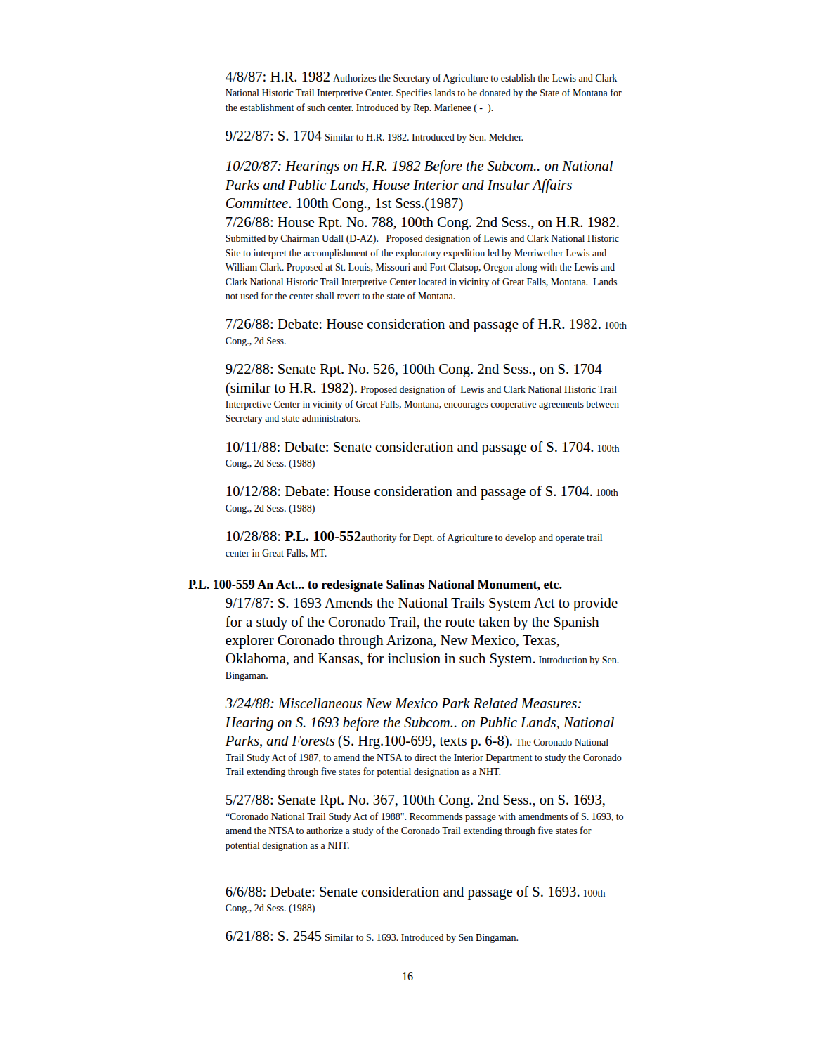4/8/87: H.R. 1982 Authorizes the Secretary of Agriculture to establish the Lewis and Clark National Historic Trail Interpretive Center. Specifies lands to be donated by the State of Montana for the establishment of such center. Introduced by Rep. Marlenee ( - ).
9/22/87: S. 1704 Similar to H.R. 1982. Introduced by Sen. Melcher.
10/20/87: Hearings on H.R. 1982 Before the Subcom.. on National Parks and Public Lands, House Interior and Insular Affairs Committee. 100th Cong., 1st Sess.(1987)
7/26/88: House Rpt. No. 788, 100th Cong. 2nd Sess., on H.R. 1982. Submitted by Chairman Udall (D-AZ). Proposed designation of Lewis and Clark National Historic Site to interpret the accomplishment of the exploratory expedition led by Merriwether Lewis and William Clark. Proposed at St. Louis, Missouri and Fort Clatsop, Oregon along with the Lewis and Clark National Historic Trail Interpretive Center located in vicinity of Great Falls, Montana. Lands not used for the center shall revert to the state of Montana.
7/26/88: Debate: House consideration and passage of H.R. 1982. 100th Cong., 2d Sess.
9/22/88: Senate Rpt. No. 526, 100th Cong. 2nd Sess., on S. 1704 (similar to H.R. 1982). Proposed designation of Lewis and Clark National Historic Trail Interpretive Center in vicinity of Great Falls, Montana, encourages cooperative agreements between Secretary and state administrators.
10/11/88: Debate: Senate consideration and passage of S. 1704. 100th Cong., 2d Sess. (1988)
10/12/88: Debate: House consideration and passage of S. 1704. 100th Cong., 2d Sess. (1988)
10/28/88: P.L. 100-552 authority for Dept. of Agriculture to develop and operate trail center in Great Falls, MT.
P.L. 100-559 An Act... to redesignate Salinas National Monument, etc.
9/17/87: S. 1693 Amends the National Trails System Act to provide for a study of the Coronado Trail, the route taken by the Spanish explorer Coronado through Arizona, New Mexico, Texas, Oklahoma, and Kansas, for inclusion in such System. Introduction by Sen. Bingaman.
3/24/88: Miscellaneous New Mexico Park Related Measures: Hearing on S. 1693 before the Subcom.. on Public Lands, National Parks, and Forests (S. Hrg.100-699, texts p. 6-8). The Coronado National Trail Study Act of 1987, to amend the NTSA to direct the Interior Department to study the Coronado Trail extending through five states for potential designation as a NHT.
5/27/88: Senate Rpt. No. 367, 100th Cong. 2nd Sess., on S. 1693, “Coronado National Trail Study Act of 1988". Recommends passage with amendments of S. 1693, to amend the NTSA to authorize a study of the Coronado Trail extending through five states for potential designation as a NHT.
6/6/88: Debate: Senate consideration and passage of S. 1693. 100th Cong., 2d Sess. (1988)
6/21/88: S. 2545 Similar to S. 1693. Introduced by Sen Bingaman.
16